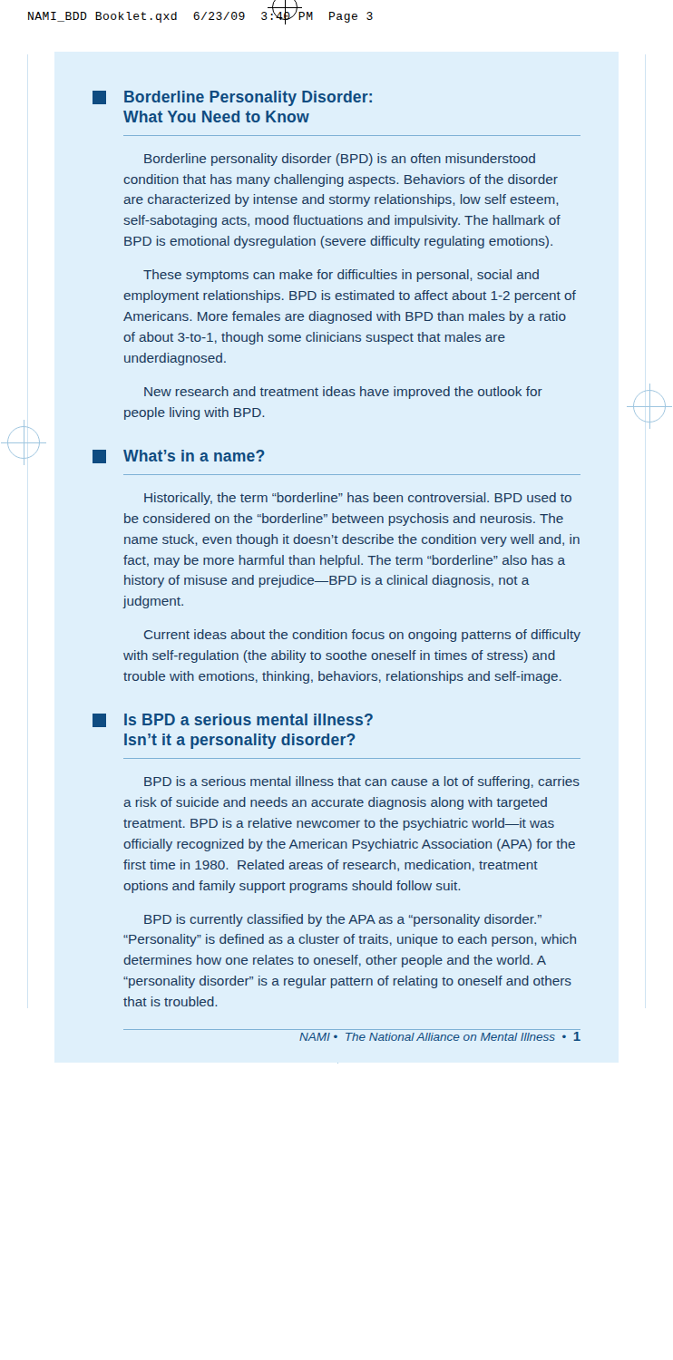NAMI_BDD Booklet.qxd 6/23/09 3:40 PM Page 3
Borderline Personality Disorder:
What You Need to Know
Borderline personality disorder (BPD) is an often misunderstood condition that has many challenging aspects. Behaviors of the disorder are characterized by intense and stormy relationships, low self esteem, self-sabotaging acts, mood fluctuations and impulsivity. The hallmark of BPD is emotional dysregulation (severe difficulty regulating emotions).
These symptoms can make for difficulties in personal, social and employment relationships. BPD is estimated to affect about 1-2 percent of Americans. More females are diagnosed with BPD than males by a ratio of about 3-to-1, though some clinicians suspect that males are underdiagnosed.
New research and treatment ideas have improved the outlook for people living with BPD.
What’s in a name?
Historically, the term “borderline” has been controversial. BPD used to be considered on the “borderline” between psychosis and neurosis. The name stuck, even though it doesn’t describe the condition very well and, in fact, may be more harmful than helpful. The term “borderline” also has a history of misuse and prejudice—BPD is a clinical diagnosis, not a judgment.
Current ideas about the condition focus on ongoing patterns of difficulty with self-regulation (the ability to soothe oneself in times of stress) and trouble with emotions, thinking, behaviors, relationships and self-image.
Is BPD a serious mental illness?
Isn’t it a personality disorder?
BPD is a serious mental illness that can cause a lot of suffering, carries a risk of suicide and needs an accurate diagnosis along with targeted treatment. BPD is a relative newcomer to the psychiatric world—it was officially recognized by the American Psychiatric Association (APA) for the first time in 1980. Related areas of research, medication, treatment options and family support programs should follow suit.
BPD is currently classified by the APA as a “personality disorder.” “Personality” is defined as a cluster of traits, unique to each person, which determines how one relates to oneself, other people and the world. A “personality disorder” is a regular pattern of relating to oneself and others that is troubled.
NAMI • The National Alliance on Mental Illness • 1